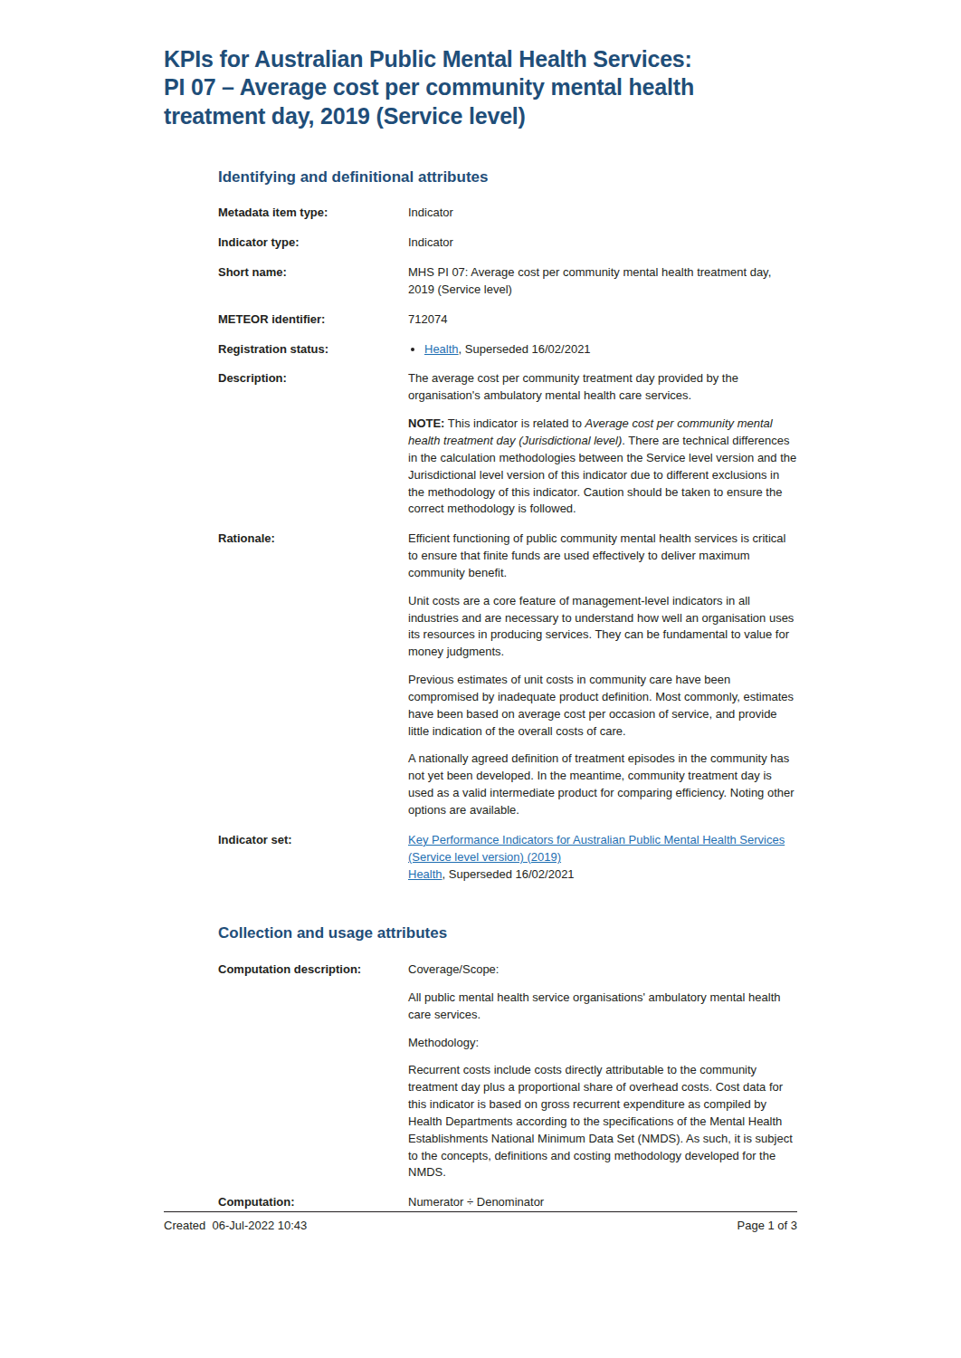KPIs for Australian Public Mental Health Services:
PI 07 – Average cost per community mental health
treatment day, 2019 (Service level)
Identifying and definitional attributes
| Metadata item type: | Indicator |
| Indicator type: | Indicator |
| Short name: | MHS PI 07: Average cost per community mental health treatment day, 2019 (Service level) |
| METEOR identifier: | 712074 |
| Registration status: | Health , Superseded 16/02/2021 |
| Description: | The average cost per community treatment day provided by the organisation's ambulatory mental health care services. NOTE: This indicator is related to Average cost per community mental health treatment day (Jurisdictional level) . There are technical differences in the calculation methodologies between the Service level version and the Jurisdictional level version of this indicator due to different exclusions in the methodology of this indicator. Caution should be taken to ensure the correct methodology is followed. |
| Rationale: | Efficient functioning of public community mental health services is critical to ensure that finite funds are used effectively to deliver maximum community benefit. Unit costs are a core feature of management-level indicators in all industries and are necessary to understand how well an organisation uses its resources in producing services. They can be fundamental to value for money judgments. Previous estimates of unit costs in community care have been compromised by inadequate product definition. Most commonly, estimates have been based on average cost per occasion of service, and provide little indication of the overall costs of care. A nationally agreed definition of treatment episodes in the community has not yet been developed. In the meantime, community treatment day is used as a valid intermediate product for comparing efficiency. Noting other options are available. |
| Indicator set: | Key Performance Indicators for Australian Public Mental Health Services (Service level version) (2019) Health , Superseded 16/02/2021 |
Collection and usage attributes
| Computation description: | Coverage/Scope: All public mental health service organisations' ambulatory mental health care services. Methodology: Recurrent costs include costs directly attributable to the community treatment day plus a proportional share of overhead costs. Cost data for this indicator is based on gross recurrent expenditure as compiled by Health Departments according to the specifications of the Mental Health Establishments National Minimum Data Set (NMDS). As such, it is subject to the concepts, definitions and costing methodology developed for the NMDS. |
| Computation: | Numerator ÷ Denominator |
Created 06-Jul-2022 10:43
Page 1 of 3